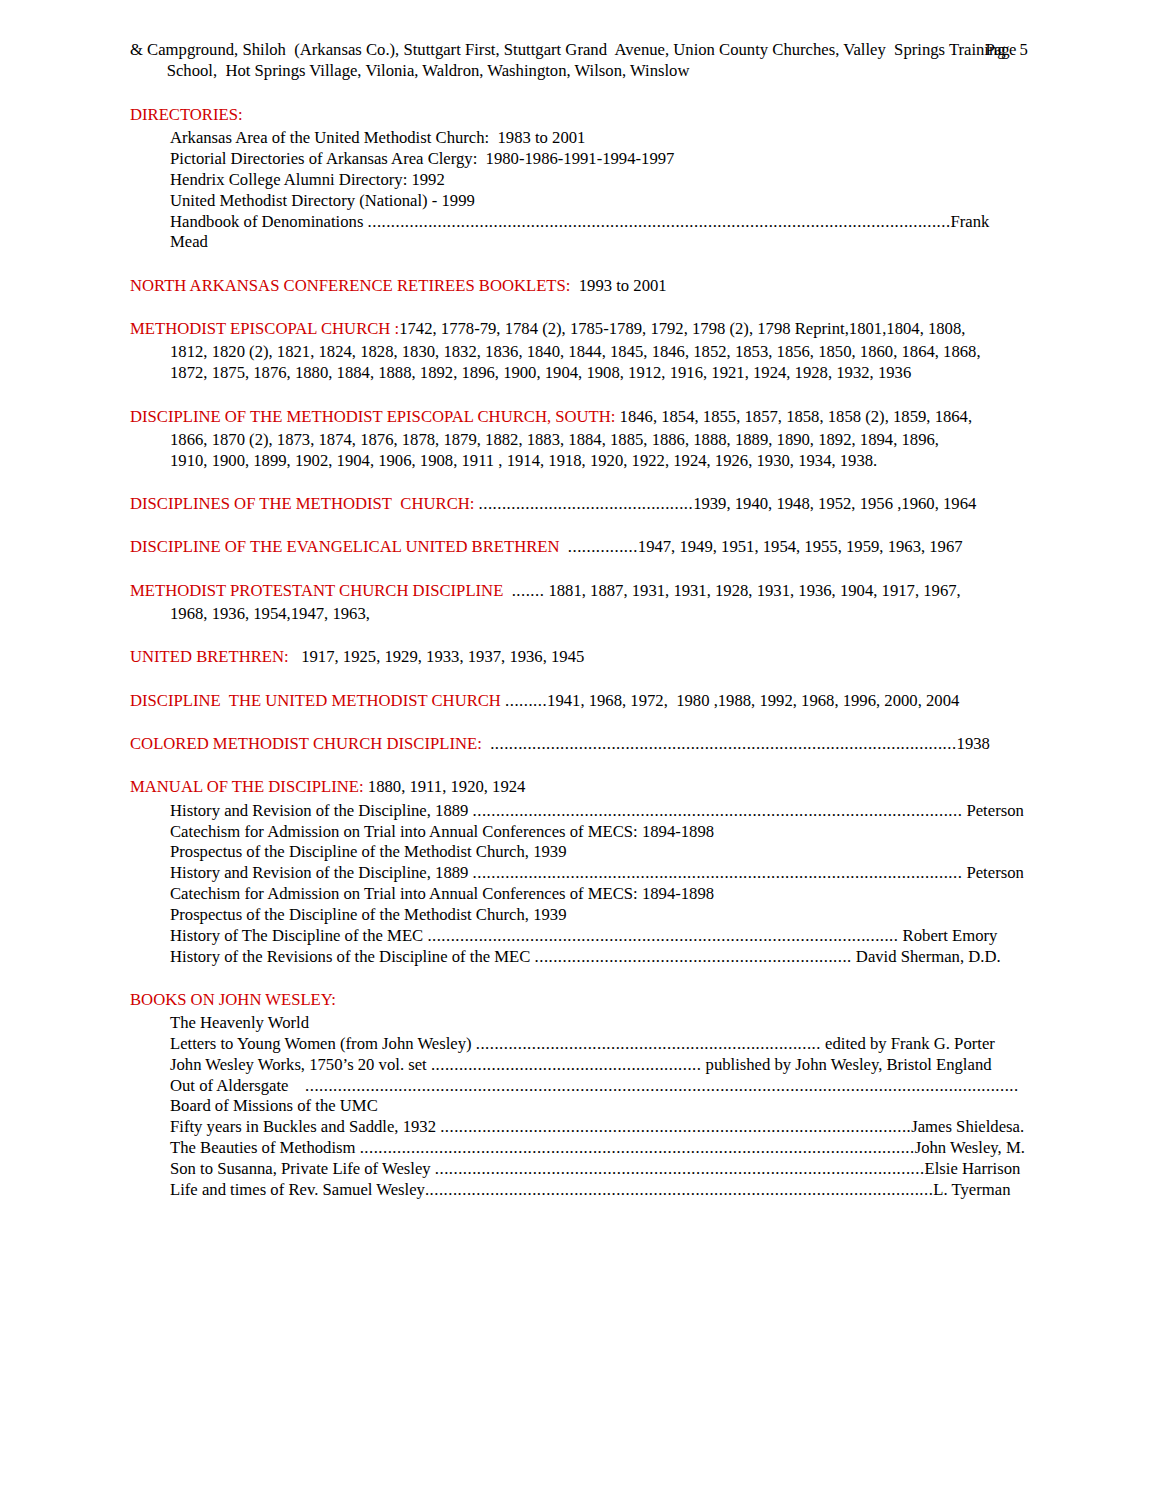Page 5 & Campground, Shiloh (Arkansas Co.), Stuttgart First, Stuttgart Grand Avenue, Union County Churches, Valley Springs Training School, Hot Springs Village, Vilonia, Waldron, Washington, Wilson, Winslow
DIRECTORIES:
Arkansas Area of the United Methodist Church: 1983 to 2001
Pictorial Directories of Arkansas Area Clergy: 1980-1986-1991-1994-1997
Hendrix College Alumni Directory: 1992
United Methodist Directory (National) - 1999
Handbook of Denominations ............................................................................................................................. Frank Mead
NORTH ARKANSAS CONFERENCE RETIREES BOOKLETS: 1993 to 2001
METHODIST EPISCOPAL CHURCH :1742, 1778-79, 1784 (2), 1785-1789, 1792, 1798 (2), 1798 Reprint,1801,1804, 1808,
1812, 1820 (2), 1821, 1824, 1828, 1830, 1832, 1836, 1840, 1844, 1845, 1846, 1852, 1853, 1856, 1850, 1860, 1864, 1868,
1872, 1875, 1876, 1880, 1884, 1888, 1892, 1896, 1900, 1904, 1908, 1912, 1916, 1921, 1924, 1928, 1932, 1936
DISCIPLINE OF THE METHODIST EPISCOPAL CHURCH, SOUTH: 1846, 1854, 1855, 1857, 1858, 1858 (2), 1859, 1864,
1866, 1870 (2), 1873, 1874, 1876, 1878, 1879, 1882, 1883, 1884, 1885, 1886, 1888, 1889, 1890, 1892, 1894, 1896,
1910, 1900, 1899, 1902, 1904, 1906, 1908, 1911 , 1914, 1918, 1920, 1922, 1924, 1926, 1930, 1934, 1938.
DISCIPLINES OF THE METHODIST CHURCH: .............................................. 1939, 1940, 1948, 1952, 1956 ,1960, 1964
DISCIPLINE OF THE EVANGELICAL UNITED BRETHREN ............... 1947, 1949, 1951, 1954, 1955, 1959, 1963, 1967
METHODIST PROTESTANT CHURCH DISCIPLINE ....... 1881, 1887, 1931, 1931, 1928, 1931, 1936, 1904, 1917, 1967,
1968, 1936, 1954,1947, 1963,
UNITED BRETHREN: 1917, 1925, 1929, 1933, 1937, 1936, 1945
DISCIPLINE THE UNITED METHODIST CHURCH ......... 1941, 1968, 1972, 1980 ,1988, 1992, 1968, 1996, 2000, 2004
COLORED METHODIST CHURCH DISCIPLINE: .................................................................................................... 1938
MANUAL OF THE DISCIPLINE: 1880, 1911, 1920, 1924
History and Revision of the Discipline, 1889 ......................................................................................................... Peterson
Catechism for Admission on Trial into Annual Conferences of MECS: 1894-1898
Prospectus of the Discipline of the Methodist Church, 1939
History and Revision of the Discipline, 1889 ......................................................................................................... Peterson
Catechism for Admission on Trial into Annual Conferences of MECS: 1894-1898
Prospectus of the Discipline of the Methodist Church, 1939
History of The Discipline of the MEC ..................................................................................................... Robert Emory
History of the Revisions of the Discipline of the MEC .................................................................... David Sherman, D.D.
BOOKS ON JOHN WESLEY:
The Heavenly World
Letters to Young Women (from John Wesley) .......................................................................... edited by Frank G. Porter
John Wesley Works, 1750’s 20 vol. set .......................................................... published by John Wesley, Bristol England
Out of Aldersgate .........................................................................................................................................................
Board of Missions of the UMC
Fifty years in Buckles and Saddle, 1932 ..................................................................................................... James Shieldesa.
The Beauties of Methodism ....................................................................................................................... John Wesley, M.
Son to Susanna, Private Life of Wesley ......................................................................................................... Elsie Harrison
Life and times of Rev. Samuel Wesley............................................................................................................. L. Tyerman